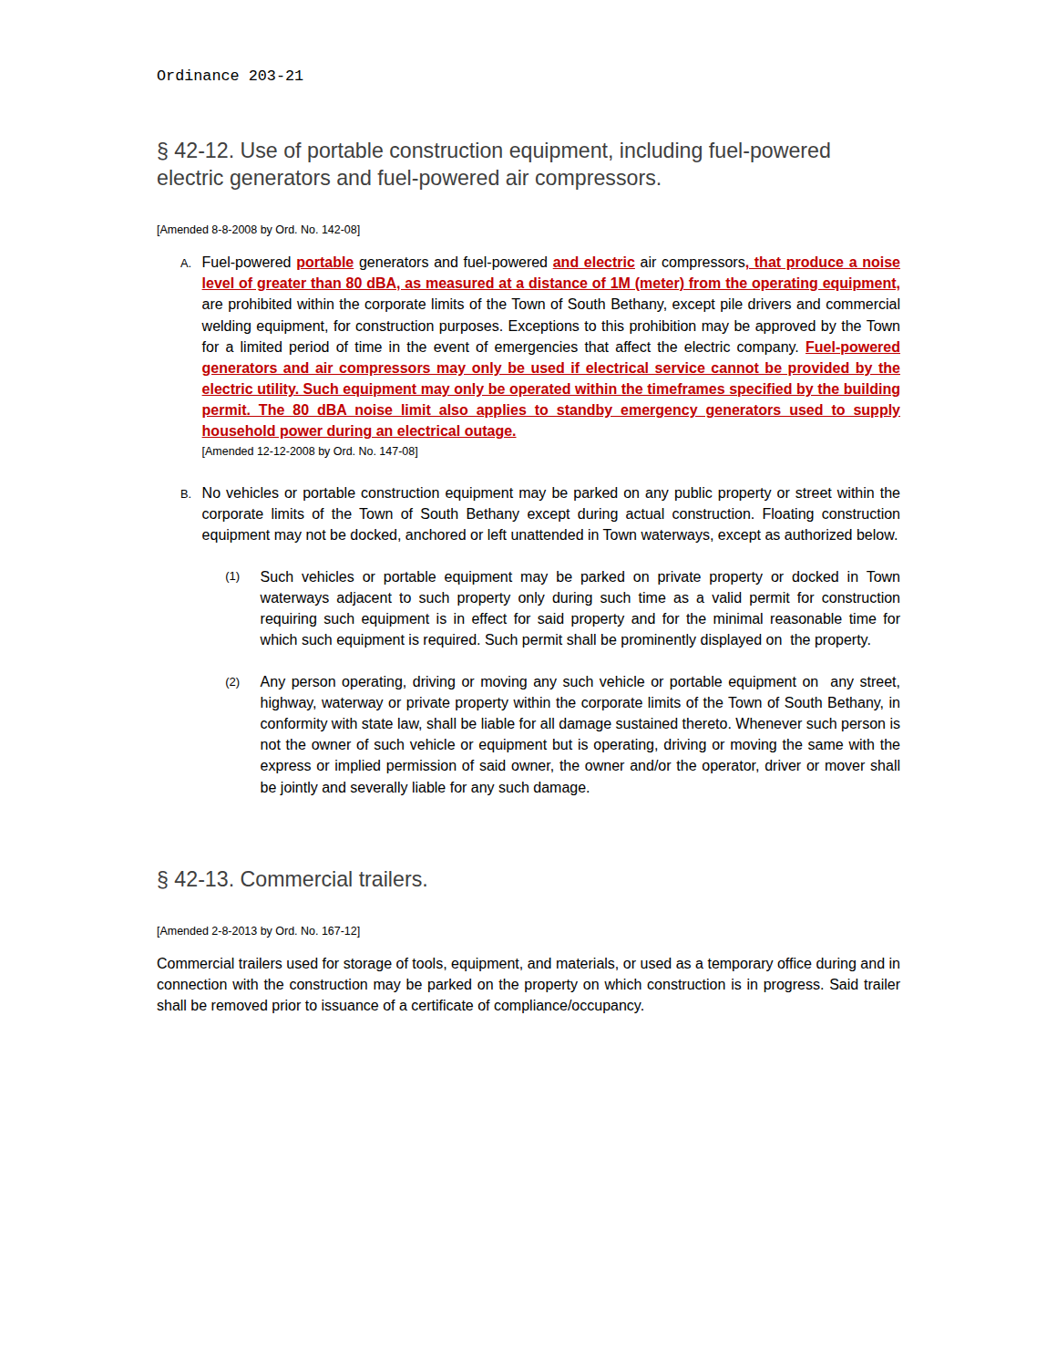Ordinance 203-21
§ 42-12. Use of portable construction equipment, including fuel-powered electric generators and fuel-powered air compressors.
[Amended 8-8-2008 by Ord. No. 142-08]
Fuel-powered portable generators and fuel-powered and electric air compressors, that produce a noise level of greater than 80 dBA, as measured at a distance of 1M (meter) from the operating equipment, are prohibited within the corporate limits of the Town of South Bethany, except pile drivers and commercial welding equipment, for construction purposes. Exceptions to this prohibition may be approved by the Town for a limited period of time in the event of emergencies that affect the electric company. Fuel-powered generators and air compressors may only be used if electrical service cannot be provided by the electric utility. Such equipment may only be operated within the timeframes specified by the building permit. The 80 dBA noise limit also applies to standby emergency generators used to supply household power during an electrical outage. [Amended 12-12-2008 by Ord. No. 147-08]
No vehicles or portable construction equipment may be parked on any public property or street within the corporate limits of the Town of South Bethany except during actual construction. Floating construction equipment may not be docked, anchored or left unattended in Town waterways, except as authorized below.
Such vehicles or portable equipment may be parked on private property or docked in Town waterways adjacent to such property only during such time as a valid permit for construction requiring such equipment is in effect for said property and for the minimal reasonable time for which such equipment is required. Such permit shall be prominently displayed on the property.
Any person operating, driving or moving any such vehicle or portable equipment on any street, highway, waterway or private property within the corporate limits of the Town of South Bethany, in conformity with state law, shall be liable for all damage sustained thereto. Whenever such person is not the owner of such vehicle or equipment but is operating, driving or moving the same with the express or implied permission of said owner, the owner and/or the operator, driver or mover shall be jointly and severally liable for any such damage.
§ 42-13. Commercial trailers.
[Amended 2-8-2013 by Ord. No. 167-12]
Commercial trailers used for storage of tools, equipment, and materials, or used as a temporary office during and in connection with the construction may be parked on the property on which construction is in progress. Said trailer shall be removed prior to issuance of a certificate of compliance/occupancy.